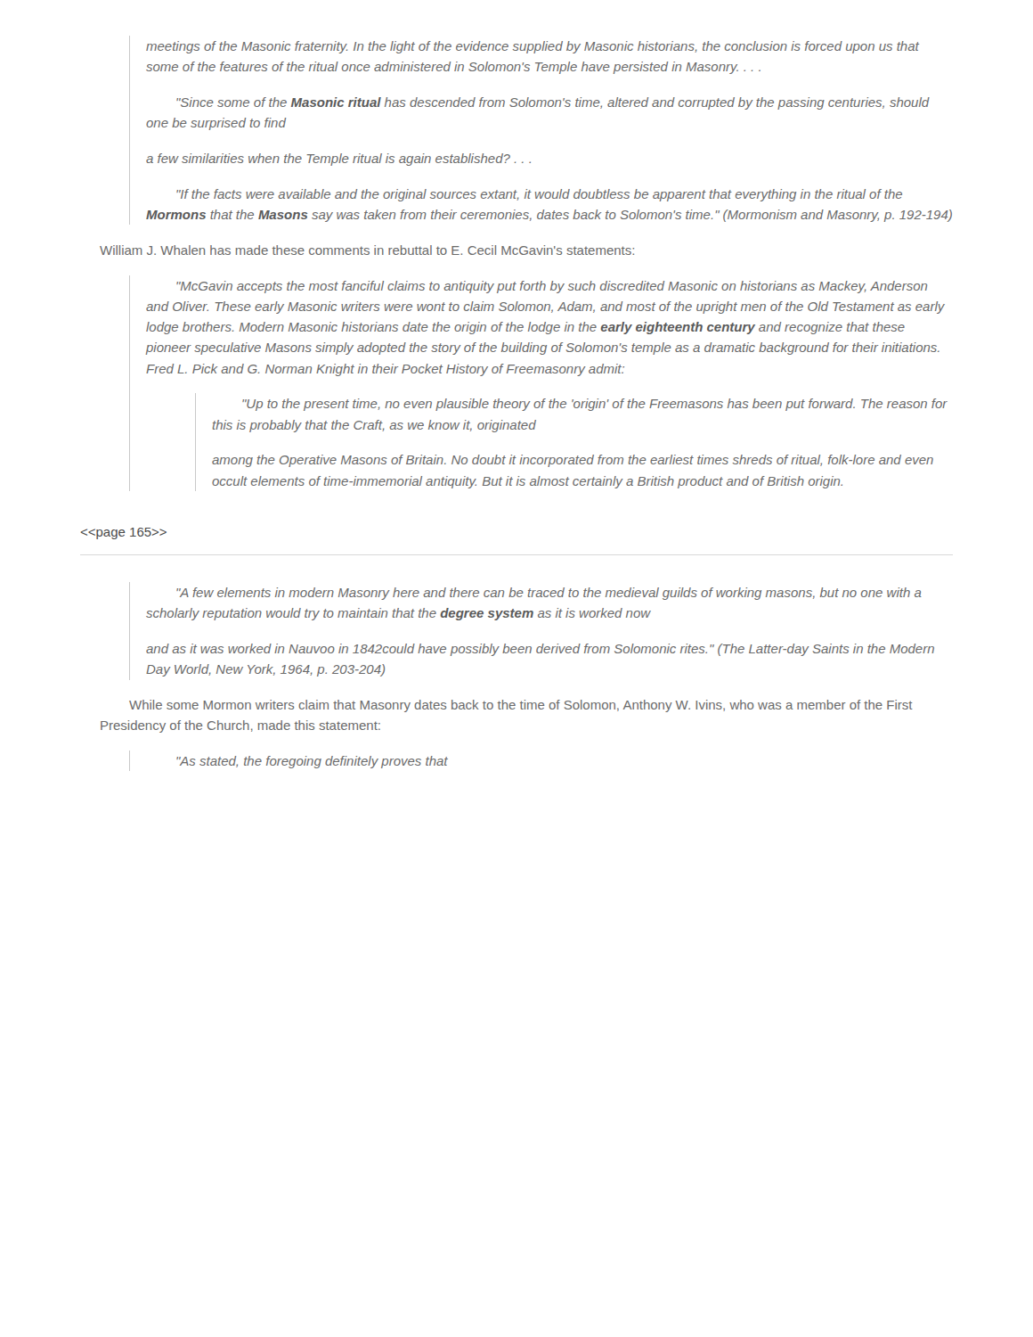meetings of the Masonic fraternity. In the light of the evidence supplied by Masonic historians, the conclusion is forced upon us that some of the features of the ritual once administered in Solomon's Temple have persisted in Masonry. . . .
"Since some of the Masonic ritual has descended from Solomon's time, altered and corrupted by the passing centuries, should one be surprised to find
a few similarities when the Temple ritual is again established? . . .
"If the facts were available and the original sources extant, it would doubtless be apparent that everything in the ritual of the Mormons that the Masons say was taken from their ceremonies, dates back to Solomon's time." (Mormonism and Masonry, p. 192-194)
William J. Whalen has made these comments in rebuttal to E. Cecil McGavin's statements:
"McGavin accepts the most fanciful claims to antiquity put forth by such discredited Masonic on historians as Mackey, Anderson and Oliver. These early Masonic writers were wont to claim Solomon, Adam, and most of the upright men of the Old Testament as early lodge brothers. Modern Masonic historians date the origin of the lodge in the early eighteenth century and recognize that these pioneer speculative Masons simply adopted the story of the building of Solomon's temple as a dramatic background for their initiations. Fred L. Pick and G. Norman Knight in their Pocket History of Freemasonry admit:
"Up to the present time, no even plausible theory of the 'origin' of the Freemasons has been put forward. The reason for this is probably that the Craft, as we know it, originated
among the Operative Masons of Britain. No doubt it incorporated from the earliest times shreds of ritual, folk-lore and even occult elements of time-immemorial antiquity. But it is almost certainly a British product and of British origin.
<<page 165>>
"A few elements in modern Masonry here and there can be traced to the medieval guilds of working masons, but no one with a scholarly reputation would try to maintain that the degree system as it is worked now
and as it was worked in Nauvoo in 1842could have possibly been derived from Solomonic rites." (The Latter-day Saints in the Modern Day World, New York, 1964, p. 203-204)
While some Mormon writers claim that Masonry dates back to the time of Solomon, Anthony W. Ivins, who was a member of the First Presidency of the Church, made this statement:
"As stated, the foregoing definitely proves that